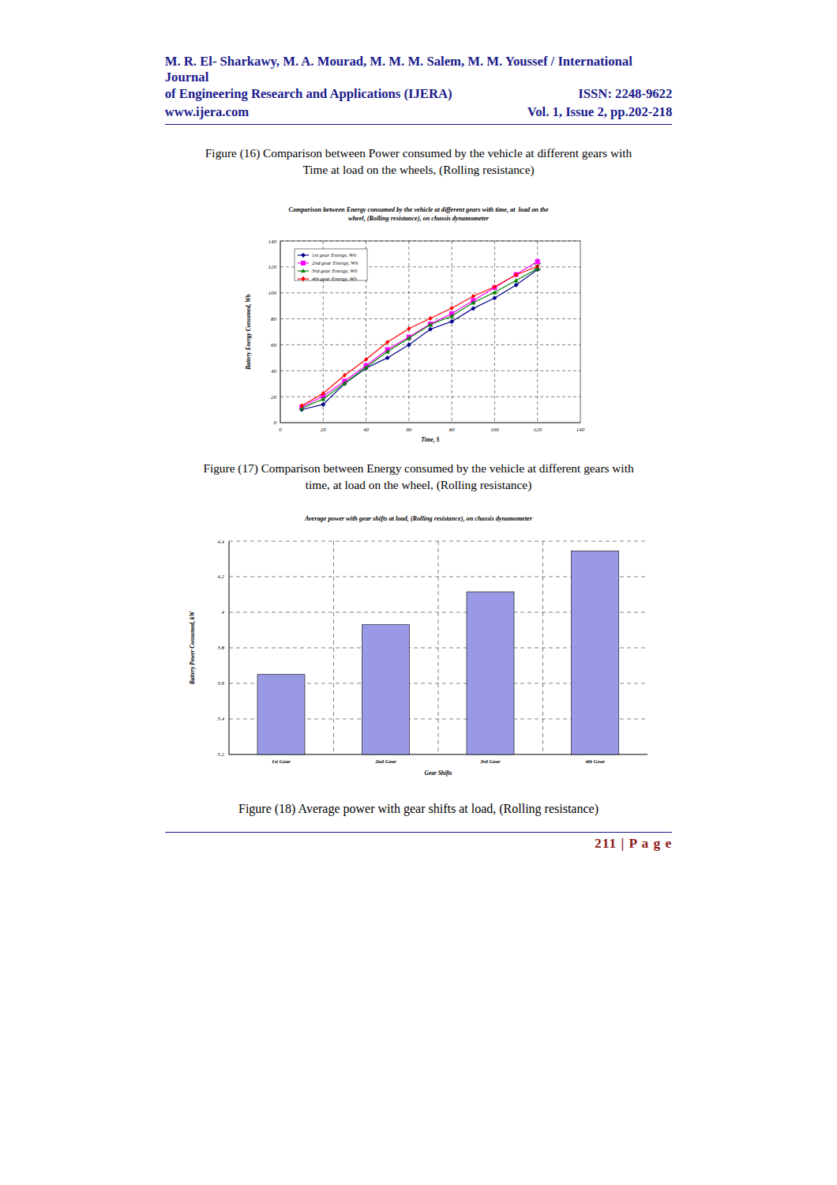M. R. El- Sharkawy, M. A. Mourad, M. M. M. Salem, M. M. Youssef / International Journal
of Engineering Research and Applications (IJERA)
ISSN: 2248-9622
www.ijera.com
Vol. 1, Issue 2, pp.202-218
Figure (16) Comparison between Power consumed by the vehicle at different gears with Time at load on the wheels, (Rolling resistance)
Comparison between Energy consumed by the vehicle at different gears with time, at load on the
wheel, (Rolling resistance), on chassis dynamometer
0 20 40 60 80 100 120 140 0 20 40 60 80 100 120 140 Time, S Battery Energy Consumed, Wh 1st gear Energy, Wh 2nd gear Energy, Wh 3rd gear Energy, Wh 4th gear Energy, Wh
Figure (17) Comparison between Energy consumed by the vehicle at different gears with time, at load on the wheel, (Rolling resistance)
Average power with gear shifts at load, (Rolling resistance), on chassis dynamometer
3.2 3.4 3.6 3.8 4 4.2 4.4 1st Gear 2nd Gear 3rd Gear 4th Gear Gear Shifts Battery Power Consumed, kW
Figure (18) Average power with gear shifts at load, (Rolling resistance)
211 | P a g e